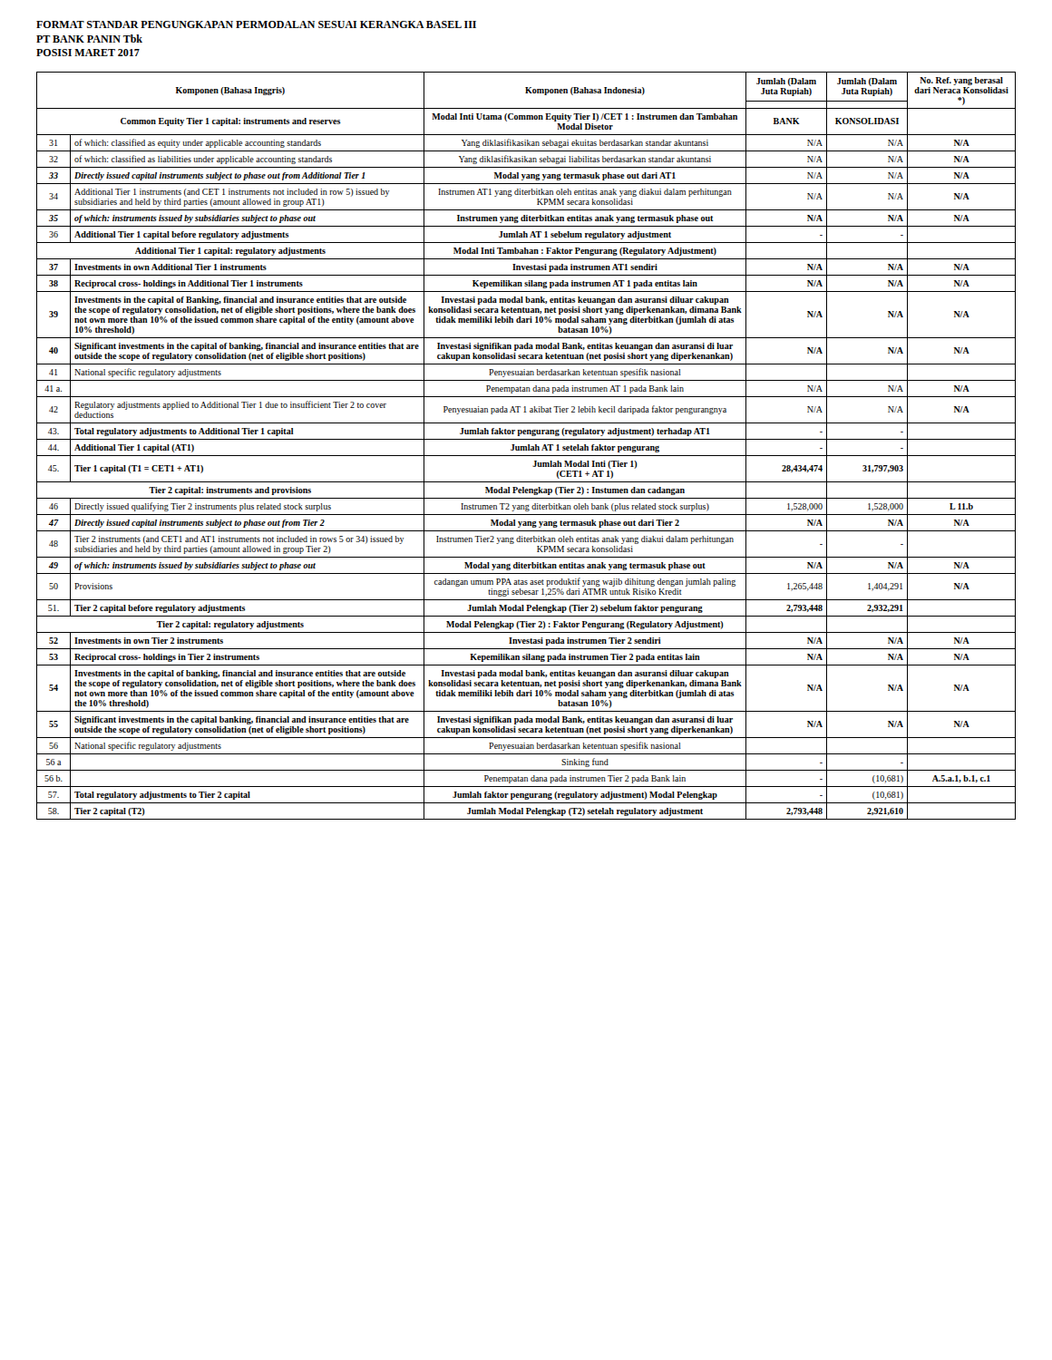FORMAT STANDAR PENGUNGKAPAN PERMODALAN SESUAI KERANGKA BASEL III
PT BANK PANIN Tbk
POSISI MARET 2017
| Komponen (Bahasa Inggris) | Komponen (Bahasa Indonesia) | Jumlah (Dalam Juta Rupiah) | Jumlah (Dalam Juta Rupiah) | No. Ref. yang berasal dari Neraca Konsolidasi *) |
| --- | --- | --- | --- | --- |
| Common Equity Tier 1 capital: instruments and reserves | Modal Inti Utama (Common Equity Tier I) /CET 1 : Instrumen dan Tambahan Modal Disetor | BANK | KONSOLIDASI | |
| 31 | of which: classified as equity under applicable accounting standards | Yang diklasifikasikan sebagai ekuitas berdasarkan standar akuntansi | N/A | N/A | N/A |
| 32 | of which: classified as liabilities under applicable accounting standards | Yang diklasifikasikan sebagai liabilitas berdasarkan standar akuntansi | N/A | N/A | N/A |
| 33 | Directly issued capital instruments subject to phase out from Additional Tier 1 | Modal yang yang termasuk phase out dari AT1 | N/A | N/A | N/A |
| 34 | Additional Tier 1 instruments (and CET 1 instruments not included in row 5) issued by subsidiaries and held by third parties (amount allowed in group AT1) | Instrumen AT1 yang diterbitkan oleh entitas anak yang diakui dalam perhitungan KPMM secara konsolidasi | N/A | N/A | N/A |
| 35 | of which: instruments issued by subsidiaries subject to phase out | Instrumen yang diterbitkan entitas anak yang termasuk phase out | N/A | N/A | N/A |
| 36 | Additional Tier 1 capital before regulatory adjustments | Jumlah AT 1 sebelum regulatory adjustment | - | - | |
| Additional Tier 1 capital: regulatory adjustments | Modal Inti Tambahan : Faktor Pengurang (Regulatory Adjustment) | | | |
| 37 | Investments in own Additional Tier 1 instruments | Investasi pada instrumen AT1 sendiri | N/A | N/A | N/A |
| 38 | Reciprocal cross- holdings in Additional Tier 1 instruments | Kepemilikan silang pada instrumen AT 1 pada entitas lain | N/A | N/A | N/A |
| 39 | Investments in the capital of Banking, financial and insurance entities that are outside the scope of regulatory consolidation, net of eligible short positions, where the bank does not own more than 10% of the issued common share capital of the entity (amount above 10% threshold) | Investasi pada modal bank, entitas keuangan dan asuransi diluar cakupan konsolidasi secara ketentuan, net posisi short yang diperkenankan, dimana Bank tidak memiliki lebih dari 10% modal saham yang diterbitkan (jumlah di atas batasan 10%) | N/A | N/A | N/A |
| 40 | Significant investments in the capital of banking, financial and insurance entities that are outside the scope of regulatory consolidation (net of eligible short positions) | Investasi signifikan pada modal Bank, entitas keuangan dan asuransi di luar cakupan konsolidasi secara ketentuan (net posisi short yang diperkenankan) | N/A | N/A | N/A |
| 41 | National specific regulatory adjustments | Penyesuaian berdasarkan ketentuan spesifik nasional | | | |
| 41 a. | | Penempatan dana pada instrumen AT 1 pada Bank lain | N/A | N/A | N/A |
| 42 | Regulatory adjustments applied to Additional Tier 1 due to insufficient Tier 2 to cover deductions | Penyesuaian pada AT 1 akibat Tier 2 lebih kecil daripada faktor pengurangnya | N/A | N/A | N/A |
| 43. | Total regulatory adjustments to Additional Tier 1 capital | Jumlah faktor pengurang (regulatory adjustment) terhadap AT1 | - | - | |
| 44. | Additional Tier 1 capital (AT1) | Jumlah AT 1 setelah faktor pengurang | - | - | |
| 45. | Tier 1 capital (T1 = CET1 + AT1) | Jumlah Modal Inti (Tier 1) (CET1 + AT 1) | 28,434,474 | 31,797,903 | |
| Tier 2 capital: instruments and provisions | Modal Pelengkap (Tier 2) : Instumen dan cadangan | | | |
| 46 | Directly issued qualifying Tier 2 instruments plus related stock surplus | Instrumen T2 yang diterbitkan oleh bank (plus related stock surplus) | 1,528,000 | 1,528,000 | L 11.b |
| 47 | Directly issued capital instruments subject to phase out from Tier 2 | Modal yang yang termasuk phase out dari Tier 2 | N/A | N/A | N/A |
| 48 | Tier 2 instruments (and CET1 and AT1 instruments not included in rows 5 or 34) issued by subsidiaries and held by third parties (amount allowed in group Tier 2) | Instrumen Tier2 yang diterbitkan oleh entitas anak yang diakui dalam perhitungan KPMM secara konsolidasi | - | - | |
| 49 | of which: instruments issued by subsidiaries subject to phase out | Modal yang diterbitkan entitas anak yang termasuk phase out | N/A | N/A | N/A |
| 50 | Provisions | cadangan umum PPA atas aset produktif yang wajib dihitung dengan jumlah paling tinggi sebesar 1,25% dari ATMR untuk Risiko Kredit | 1,265,448 | 1,404,291 | N/A |
| 51. | Tier 2 capital before regulatory adjustments | Jumlah Modal Pelengkap (Tier 2) sebelum faktor pengurang | 2,793,448 | 2,932,291 | |
| Tier 2 capital: regulatory adjustments | Modal Pelengkap (Tier 2) : Faktor Pengurang (Regulatory Adjustment) | | | |
| 52 | Investments in own Tier 2 instruments | Investasi pada instrumen Tier 2 sendiri | N/A | N/A | N/A |
| 53 | Reciprocal cross- holdings in Tier 2 instruments | Kepemilikan silang pada instrumen Tier 2 pada entitas lain | N/A | N/A | N/A |
| 54 | Investments in the capital of banking, financial and insurance entities that are outside the scope of regulatory consolidation, net of eligible short positions, where the bank does not own more than 10% of the issued common share capital of the entity (amount above the 10% threshold) | Investasi pada modal bank, entitas keuangan dan asuransi diluar cakupan konsolidasi secara ketentuan, net posisi short yang diperkenankan, dimana Bank tidak memiliki lebih dari 10% modal saham yang diterbitkan (jumlah di atas batasan 10%) | N/A | N/A | N/A |
| 55 | Significant investments in the capital banking, financial and insurance entities that are outside the scope of regulatory consolidation (net of eligible short positions) | Investasi signifikan pada modal Bank, entitas keuangan dan asuransi di luar cakupan konsolidasi secara ketentuan (net posisi short yang diperkenankan) | N/A | N/A | N/A |
| 56 | National specific regulatory adjustments | Penyesuaian berdasarkan ketentuan spesifik nasional | | | |
| 56 a | | Sinking fund | - | - | |
| 56 b. | | Penempatan dana pada instrumen Tier 2 pada Bank lain | - | (10,681) | A.5.a.1, b.1, c.1 |
| 57. | Total regulatory adjustments to Tier 2 capital | Jumlah faktor pengurang (regulatory adjustment) Modal Pelengkap | - | (10,681) | |
| 58. | Tier 2 capital (T2) | Jumlah Modal Pelengkap (T2) setelah regulatory adjustment | 2,793,448 | 2,921,610 | |